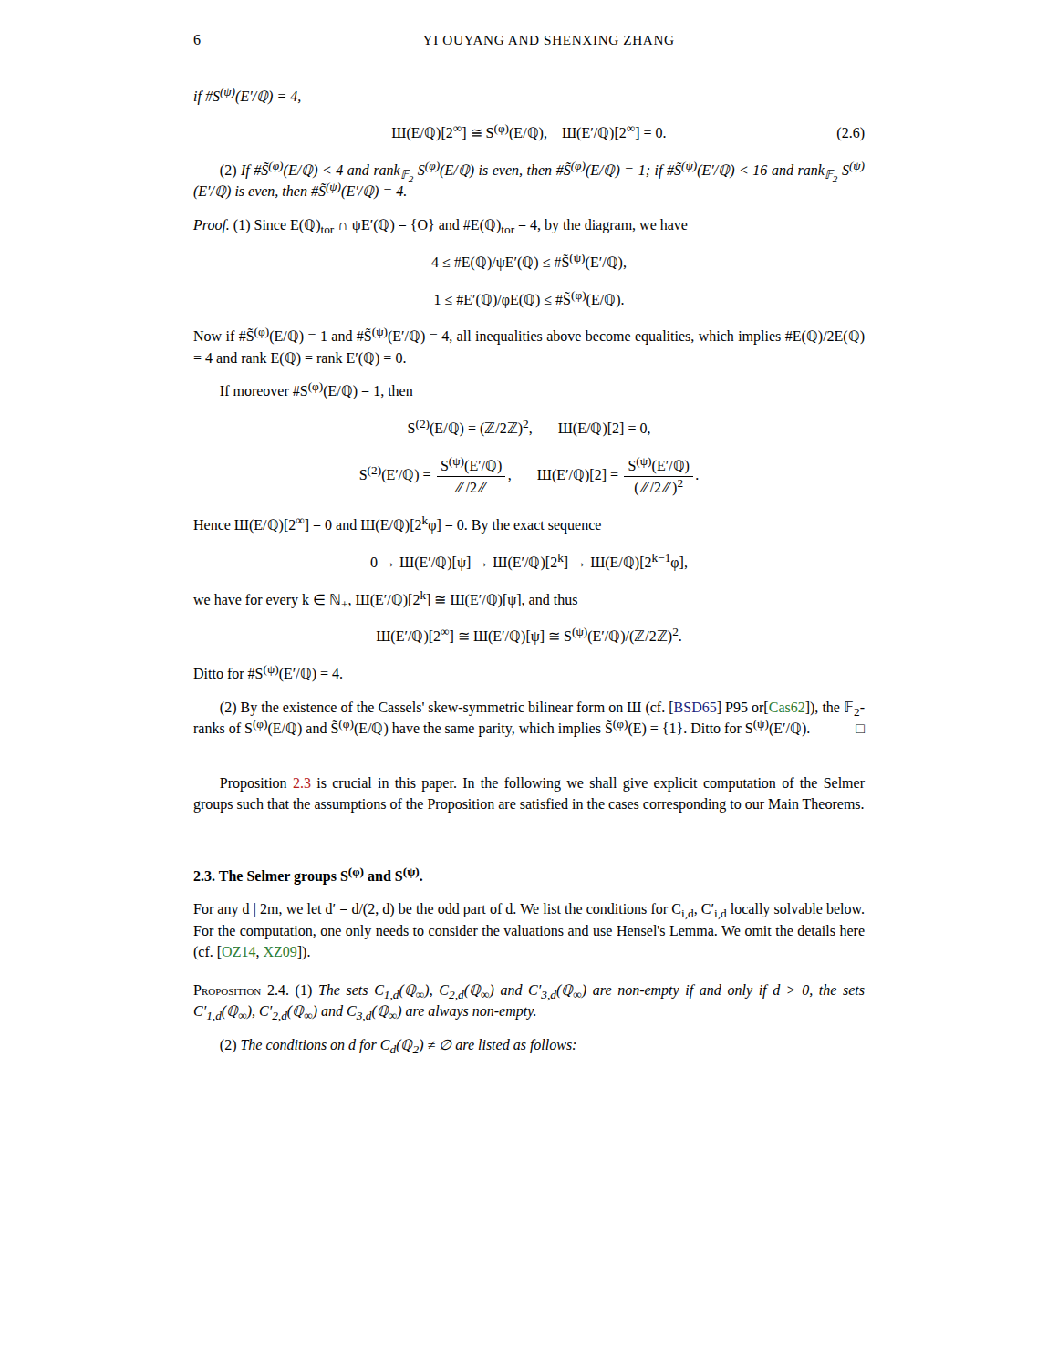6 YI OUYANG AND SHENXING ZHANG
if #S(ψ)(E′/ℚ) = 4,
Ш(E/ℚ)[2∞] ≅ S(φ)(E/ℚ), Ш(E′/ℚ)[2∞] = 0. (2.6)
(2) If #S̃(φ)(E/ℚ) < 4 and rank𝔽2 S(φ)(E/ℚ) is even, then #S̃(φ)(E/ℚ) = 1; if #S̃(ψ)(E′/ℚ) < 16 and rank𝔽2 S(ψ)(E′/ℚ) is even, then #S̃(ψ)(E′/ℚ) = 4.
Proof. (1) Since E(ℚ)tor ∩ ψE′(ℚ) = {O} and #E(ℚ)tor = 4, by the diagram, we have
4 ≤ #E(ℚ)/ψE′(ℚ) ≤ #S̃(ψ)(E′/ℚ),
1 ≤ #E′(ℚ)/φE(ℚ) ≤ #S̃(φ)(E/ℚ).
Now if #S̃(φ)(E/ℚ) = 1 and #S̃(ψ)(E′/ℚ) = 4, all inequalities above become equalities, which implies #E(ℚ)/2E(ℚ) = 4 and rank E(ℚ) = rank E′(ℚ) = 0.
If moreover #S(φ)(E/ℚ) = 1, then
S(2)(E/ℚ) = (ℤ/2ℤ)2, Ш(E/ℚ)[2] = 0,
S(2)(E′/ℚ) = S(ψ)(E′/ℚ) ℤ/2ℤ, Ш(E′/ℚ)[2] = S(ψ)(E′/ℚ)(ℤ/2ℤ)2.
Hence Ш(E/ℚ)[2∞] = 0 and Ш(E/ℚ)[2kφ] = 0. By the exact sequence
0 → Ш(E′/ℚ)[ψ] → Ш(E′/ℚ)[2k] → Ш(E/ℚ)[2k−1φ],
we have for every k ∈ ℕ+, Ш(E′/ℚ)[2k] ≅ Ш(E′/ℚ)[ψ], and thus
Ш(E′/ℚ)[2∞] ≅ Ш(E′/ℚ)[ψ] ≅ S(ψ)(E′/ℚ)/(ℤ/2ℤ)2.
Ditto for #S(ψ)(E′/ℚ) = 4.
(2) By the existence of the Cassels' skew-symmetric bilinear form on Ш (cf. [BSD65] P95 or[Cas62]), the 𝔽2-ranks of S(φ)(E/ℚ) and S̃(φ)(E/ℚ) have the same parity, which implies S̃(φ)(E) = {1}. Ditto for S(ψ)(E′/ℚ). □
Proposition 2.3 is crucial in this paper. In the following we shall give explicit computation of the Selmer groups such that the assumptions of the Proposition are satisfied in the cases corresponding to our Main Theorems.
2.3. The Selmer groups S(φ) and S(ψ).
For any d | 2m, we let d′ = d/(2, d) be the odd part of d. We list the conditions for Ci,d, C′i,d locally solvable below. For the computation, one only needs to consider the valuations and use Hensel's Lemma. We omit the details here (cf. [OZ14, XZ09]).
Proposition 2.4. (1) The sets C1,d(ℚ∞), C2,d(ℚ∞) and C′3,d(ℚ∞) are non-empty if and only if d > 0, the sets C′1,d(ℚ∞), C′2,d(ℚ∞) and C3,d(ℚ∞) are always non-empty.
(2) The conditions on d for Cd(ℚ2) ≠ ∅ are listed as follows: